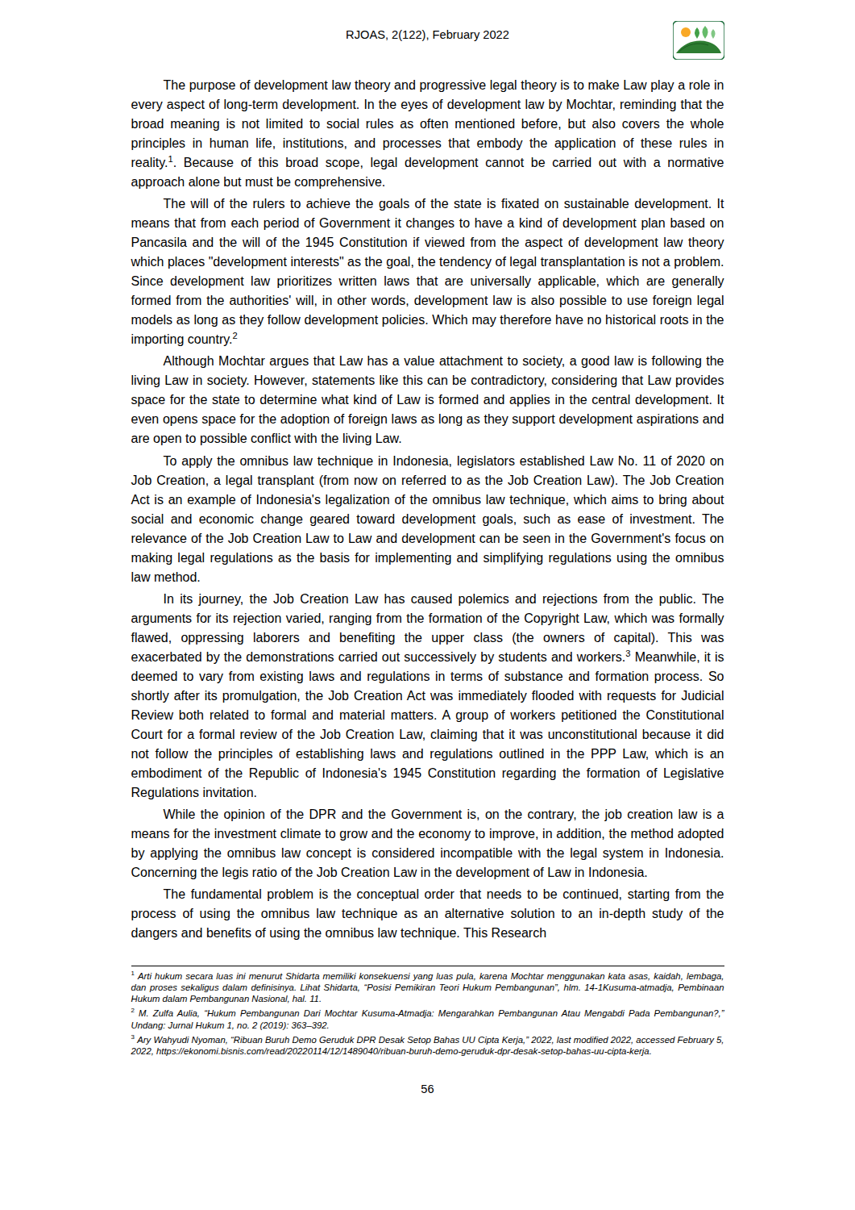RJOAS, 2(122), February 2022
The purpose of development law theory and progressive legal theory is to make Law play a role in every aspect of long-term development. In the eyes of development law by Mochtar, reminding that the broad meaning is not limited to social rules as often mentioned before, but also covers the whole principles in human life, institutions, and processes that embody the application of these rules in reality.1. Because of this broad scope, legal development cannot be carried out with a normative approach alone but must be comprehensive.
The will of the rulers to achieve the goals of the state is fixated on sustainable development. It means that from each period of Government it changes to have a kind of development plan based on Pancasila and the will of the 1945 Constitution if viewed from the aspect of development law theory which places "development interests" as the goal, the tendency of legal transplantation is not a problem. Since development law prioritizes written laws that are universally applicable, which are generally formed from the authorities' will, in other words, development law is also possible to use foreign legal models as long as they follow development policies. Which may therefore have no historical roots in the importing country.2
Although Mochtar argues that Law has a value attachment to society, a good law is following the living Law in society. However, statements like this can be contradictory, considering that Law provides space for the state to determine what kind of Law is formed and applies in the central development. It even opens space for the adoption of foreign laws as long as they support development aspirations and are open to possible conflict with the living Law.
To apply the omnibus law technique in Indonesia, legislators established Law No. 11 of 2020 on Job Creation, a legal transplant (from now on referred to as the Job Creation Law). The Job Creation Act is an example of Indonesia's legalization of the omnibus law technique, which aims to bring about social and economic change geared toward development goals, such as ease of investment. The relevance of the Job Creation Law to Law and development can be seen in the Government's focus on making legal regulations as the basis for implementing and simplifying regulations using the omnibus law method.
In its journey, the Job Creation Law has caused polemics and rejections from the public. The arguments for its rejection varied, ranging from the formation of the Copyright Law, which was formally flawed, oppressing laborers and benefiting the upper class (the owners of capital). This was exacerbated by the demonstrations carried out successively by students and workers.3 Meanwhile, it is deemed to vary from existing laws and regulations in terms of substance and formation process. So shortly after its promulgation, the Job Creation Act was immediately flooded with requests for Judicial Review both related to formal and material matters. A group of workers petitioned the Constitutional Court for a formal review of the Job Creation Law, claiming that it was unconstitutional because it did not follow the principles of establishing laws and regulations outlined in the PPP Law, which is an embodiment of the Republic of Indonesia's 1945 Constitution regarding the formation of Legislative Regulations invitation.
While the opinion of the DPR and the Government is, on the contrary, the job creation law is a means for the investment climate to grow and the economy to improve, in addition, the method adopted by applying the omnibus law concept is considered incompatible with the legal system in Indonesia. Concerning the legis ratio of the Job Creation Law in the development of Law in Indonesia.
The fundamental problem is the conceptual order that needs to be continued, starting from the process of using the omnibus law technique as an alternative solution to an in-depth study of the dangers and benefits of using the omnibus law technique. This Research
1 Arti hukum secara luas ini menurut Shidarta memiliki konsekuensi yang luas pula, karena Mochtar menggunakan kata asas, kaidah, lembaga, dan proses sekaligus dalam definisinya. Lihat Shidarta, “Posisi Pemikiran Teori Hukum Pembangunan”, hlm. 14-1Kusuma-atmadja, Pembinaan Hukum dalam Pembangunan Nasional, hal. 11.
2 M. Zulfa Aulia, “Hukum Pembangunan Dari Mochtar Kusuma-Atmadja: Mengarahkan Pembangunan Atau Mengabdi Pada Pembangunan?,” Undang: Jurnal Hukum 1, no. 2 (2019): 363–392.
3 Ary Wahyudi Nyoman, “Ribuan Buruh Demo Geruduk DPR Desak Setop Bahas UU Cipta Kerja,” 2022, last modified 2022, accessed February 5, 2022, https://ekonomi.bisnis.com/read/20220114/12/1489040/ribuan-buruh-demo-geruduk-dpr-desak-setop-bahas-uu-cipta-kerja.
56